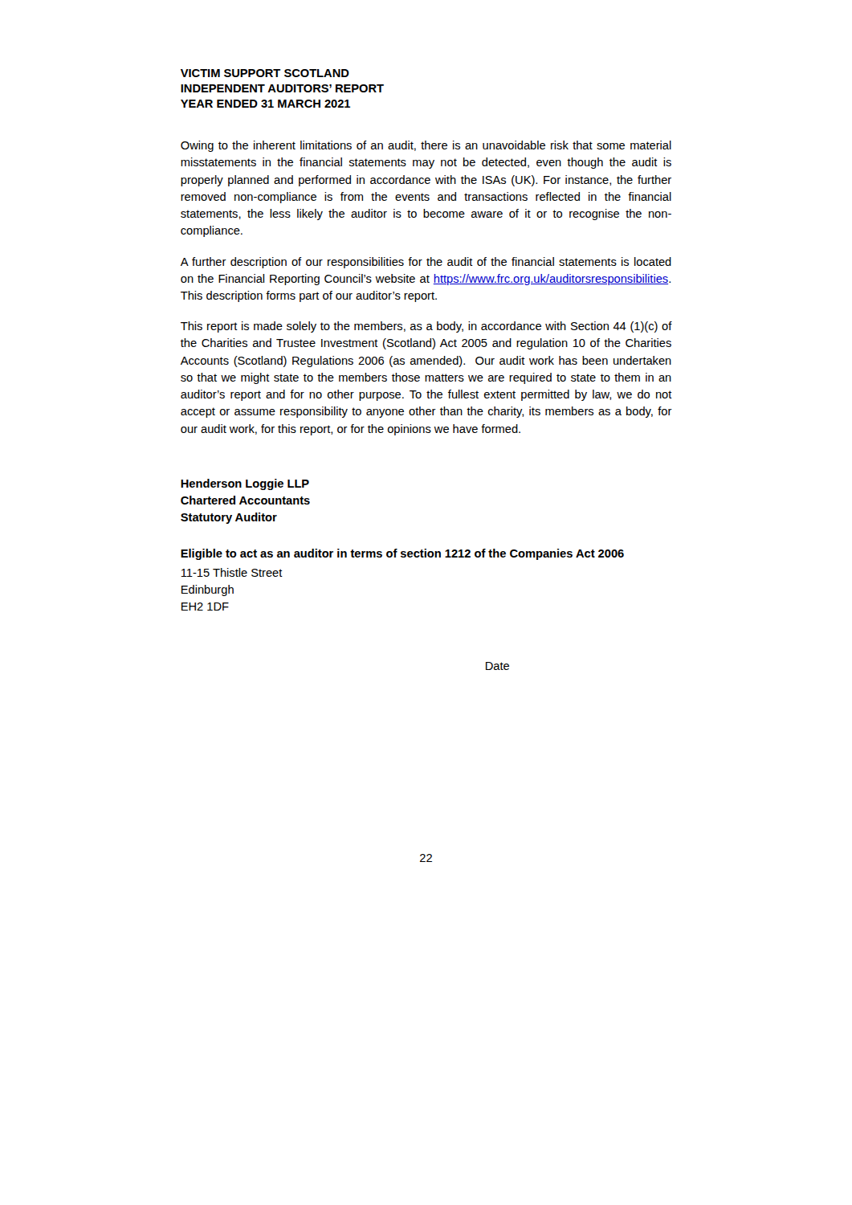Victim Support Scotland
Independent Auditors’ Report
Year Ended 31 March 2021
Owing to the inherent limitations of an audit, there is an unavoidable risk that some material misstatements in the financial statements may not be detected, even though the audit is properly planned and performed in accordance with the ISAs (UK). For instance, the further removed non-compliance is from the events and transactions reflected in the financial statements, the less likely the auditor is to become aware of it or to recognise the non-compliance.
A further description of our responsibilities for the audit of the financial statements is located on the Financial Reporting Council’s website at https://www.frc.org.uk/auditorsresponsibilities. This description forms part of our auditor’s report.
This report is made solely to the members, as a body, in accordance with Section 44 (1)(c) of the Charities and Trustee Investment (Scotland) Act 2005 and regulation 10 of the Charities Accounts (Scotland) Regulations 2006 (as amended). Our audit work has been undertaken so that we might state to the members those matters we are required to state to them in an auditor’s report and for no other purpose. To the fullest extent permitted by law, we do not accept or assume responsibility to anyone other than the charity, its members as a body, for our audit work, for this report, or for the opinions we have formed.
Henderson Loggie LLP
Chartered Accountants
Statutory Auditor
Eligible to act as an auditor in terms of section 1212 of the Companies Act 2006
11-15 Thistle Street
Edinburgh
EH2 1DF
Date
22